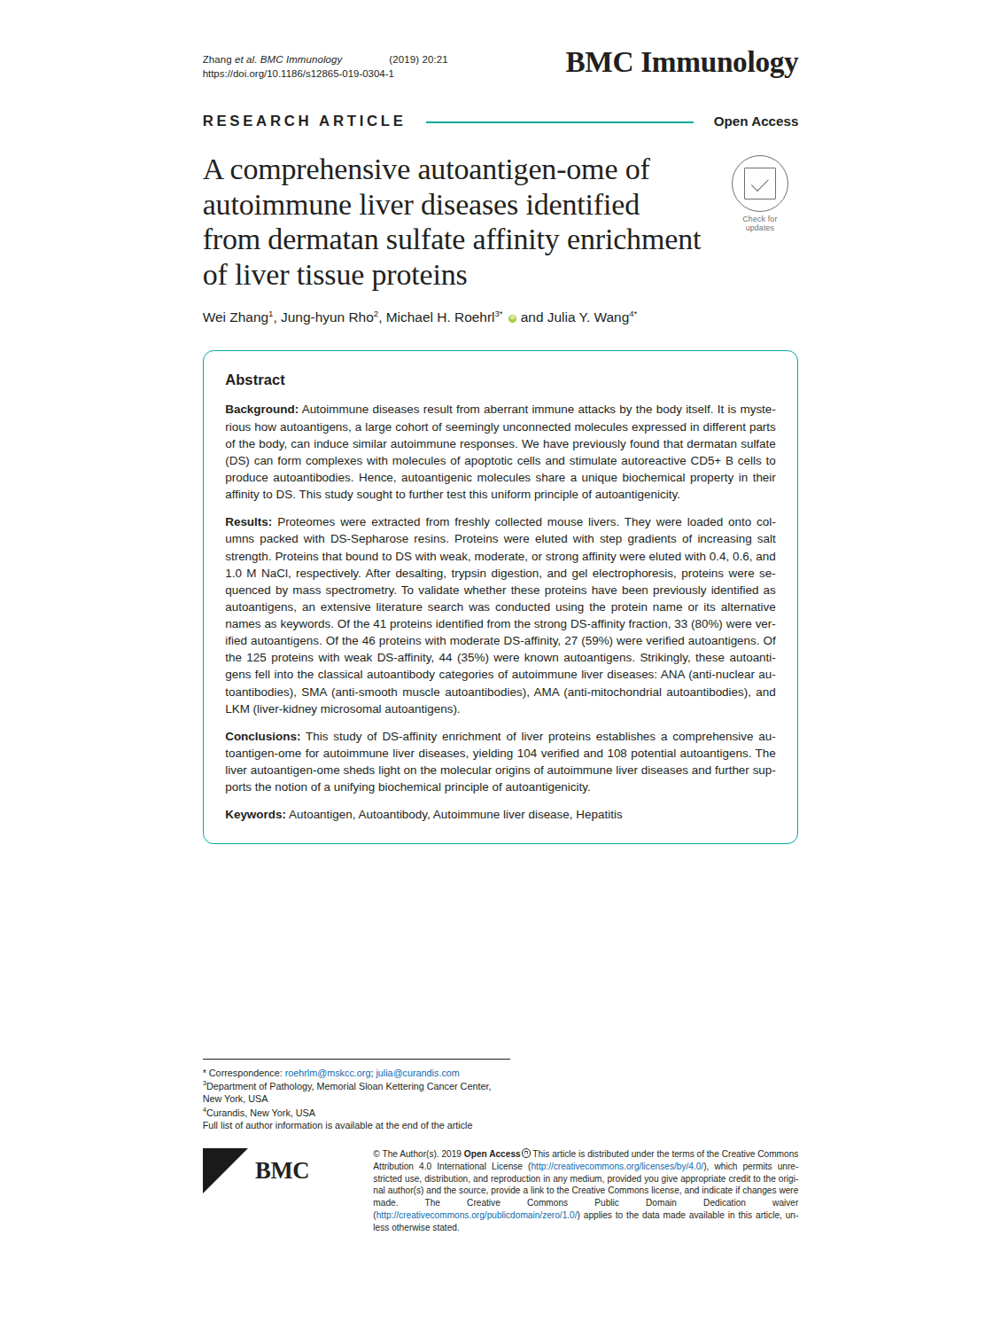Zhang et al. BMC Immunology(2019) 20:21
https://doi.org/10.1186/s12865-019-0304-1
BMC Immunology
Research Article
Open Access
A comprehensive autoantigen-ome of autoimmune liver diseases identified from dermatan sulfate affinity enrichment of liver tissue proteins
Check for
updates
Wei Zhang1, Jung-hyun Rho2, Michael H. Roehrl3* and Julia Y. Wang4*
Abstract
Background: Autoimmune diseases result from aberrant immune attacks by the body itself. It is mysterious how autoantigens, a large cohort of seemingly unconnected molecules expressed in different parts of the body, can induce similar autoimmune responses. We have previously found that dermatan sulfate (DS) can form complexes with molecules of apoptotic cells and stimulate autoreactive CD5+ B cells to produce autoantibodies. Hence, autoantigenic molecules share a unique biochemical property in their affinity to DS. This study sought to further test this uniform principle of autoantigenicity.
Results: Proteomes were extracted from freshly collected mouse livers. They were loaded onto columns packed with DS-Sepharose resins. Proteins were eluted with step gradients of increasing salt strength. Proteins that bound to DS with weak, moderate, or strong affinity were eluted with 0.4, 0.6, and 1.0 M NaCl, respectively. After desalting, trypsin digestion, and gel electrophoresis, proteins were sequenced by mass spectrometry. To validate whether these proteins have been previously identified as autoantigens, an extensive literature search was conducted using the protein name or its alternative names as keywords. Of the 41 proteins identified from the strong DS-affinity fraction, 33 (80%) were verified autoantigens. Of the 46 proteins with moderate DS-affinity, 27 (59%) were verified autoantigens. Of the 125 proteins with weak DS-affinity, 44 (35%) were known autoantigens. Strikingly, these autoantigens fell into the classical autoantibody categories of autoimmune liver diseases: ANA (anti-nuclear autoantibodies), SMA (anti-smooth muscle autoantibodies), AMA (anti-mitochondrial autoantibodies), and LKM (liver-kidney microsomal autoantigens).
Conclusions: This study of DS-affinity enrichment of liver proteins establishes a comprehensive autoantigen-ome for autoimmune liver diseases, yielding 104 verified and 108 potential autoantigens. The liver autoantigen-ome sheds light on the molecular origins of autoimmune liver diseases and further supports the notion of a unifying biochemical principle of autoantigenicity.
Keywords: Autoantigen, Autoantibody, Autoimmune liver disease, Hepatitis
* Correspondence: roehrlm@mskcc.org; julia@curandis.com
3Department of Pathology, Memorial Sloan Kettering Cancer Center, New York, USA
4Curandis, New York, USA
Full list of author information is available at the end of the article
BMC
© The Author(s). 2019 Open Access This article is distributed under the terms of the Creative Commons Attribution 4.0 International License (http://creativecommons.org/licenses/by/4.0/), which permits unrestricted use, distribution, and reproduction in any medium, provided you give appropriate credit to the original author(s) and the source, provide a link to the Creative Commons license, and indicate if changes were made. The Creative Commons Public Domain Dedication waiver (http://creativecommons.org/publicdomain/zero/1.0/) applies to the data made available in this article, unless otherwise stated.